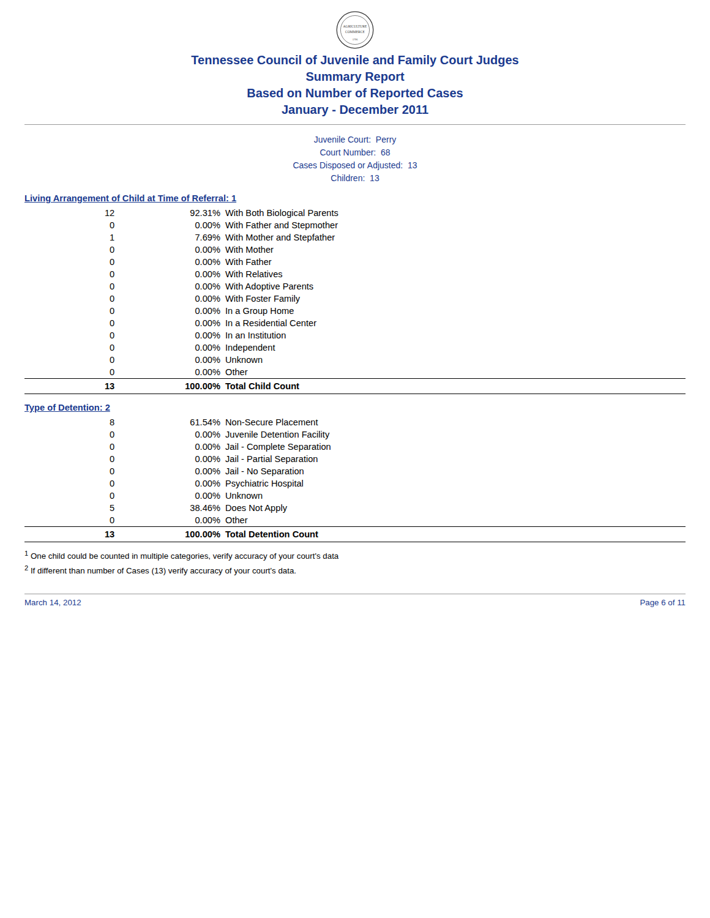Tennessee Council of Juvenile and Family Court Judges
Summary Report
Based on Number of Reported Cases
January - December 2011
Juvenile Court: Perry
Court Number: 68
Cases Disposed or Adjusted: 13
Children: 13
Living Arrangement of Child at Time of Referral: 1
| 12 | 92.31% | With Both Biological Parents |
| 0 | 0.00% | With Father and Stepmother |
| 1 | 7.69% | With Mother and Stepfather |
| 0 | 0.00% | With Mother |
| 0 | 0.00% | With Father |
| 0 | 0.00% | With Relatives |
| 0 | 0.00% | With Adoptive Parents |
| 0 | 0.00% | With Foster Family |
| 0 | 0.00% | In a Group Home |
| 0 | 0.00% | In a Residential Center |
| 0 | 0.00% | In an Institution |
| 0 | 0.00% | Independent |
| 0 | 0.00% | Unknown |
| 0 | 0.00% | Other |
| 13 | 100.00% | Total Child Count |
Type of Detention: 2
| 8 | 61.54% | Non-Secure Placement |
| 0 | 0.00% | Juvenile Detention Facility |
| 0 | 0.00% | Jail - Complete Separation |
| 0 | 0.00% | Jail - Partial Separation |
| 0 | 0.00% | Jail - No Separation |
| 0 | 0.00% | Psychiatric Hospital |
| 0 | 0.00% | Unknown |
| 5 | 38.46% | Does Not Apply |
| 0 | 0.00% | Other |
| 13 | 100.00% | Total Detention Count |
1 One child could be counted in multiple categories, verify accuracy of your court's data
2 If different than number of Cases (13) verify accuracy of your court's data.
March 14, 2012 Page 6 of 11